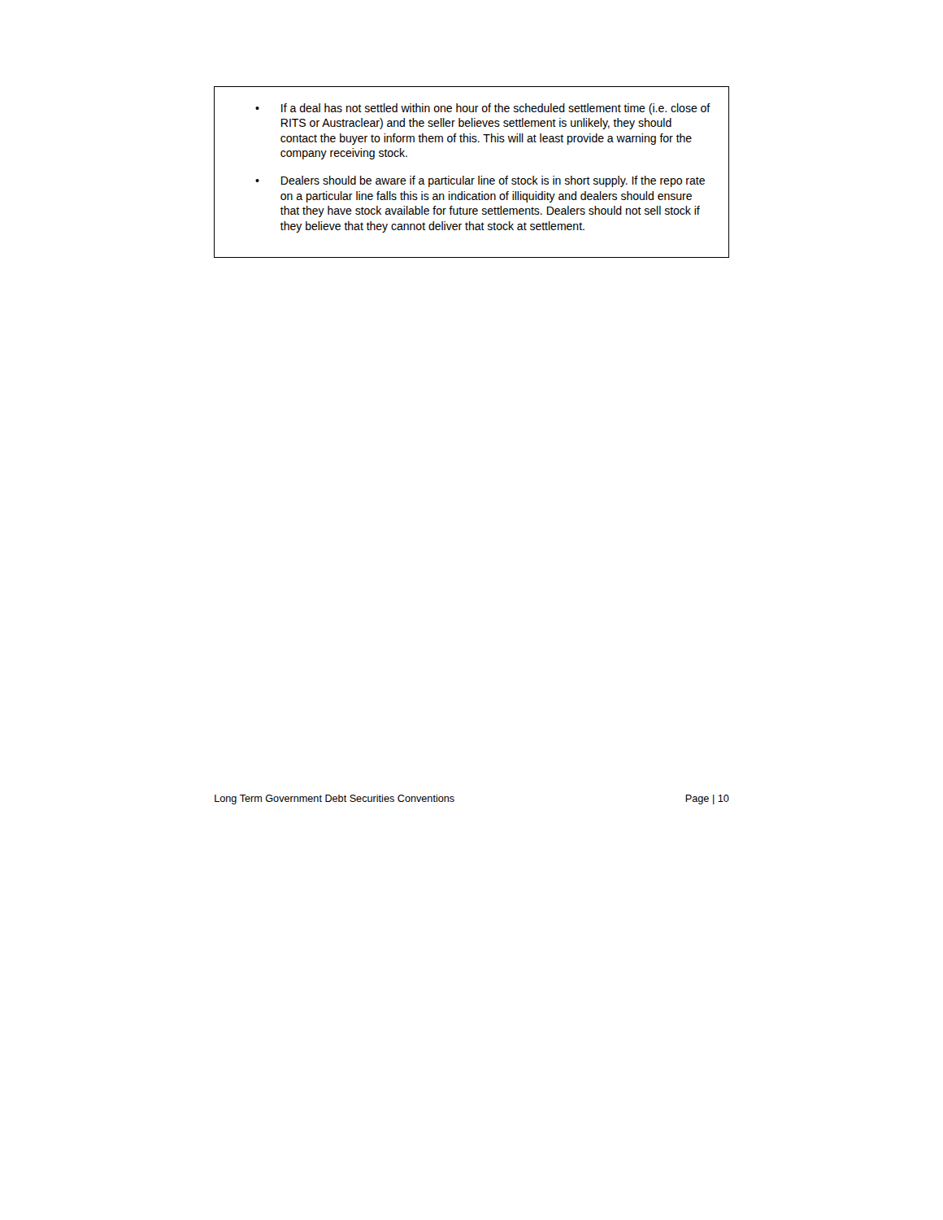If a deal has not settled within one hour of the scheduled settlement time (i.e. close of RITS or Austraclear) and the seller believes settlement is unlikely, they should contact the buyer to inform them of this. This will at least provide a warning for the company receiving stock.
Dealers should be aware if a particular line of stock is in short supply. If the repo rate on a particular line falls this is an indication of illiquidity and dealers should ensure that they have stock available for future settlements. Dealers should not sell stock if they believe that they cannot deliver that stock at settlement.
Long Term Government Debt Securities Conventions
Page | 10